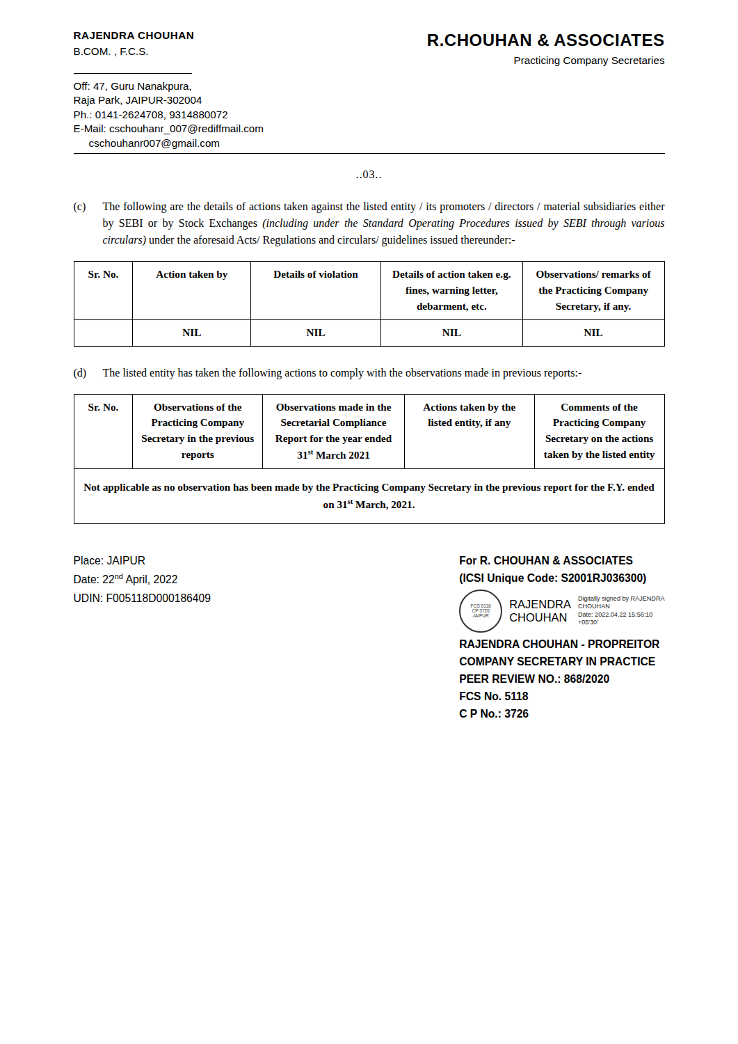RAJENDRA CHOUHAN
B.COM. , F.C.S.
R.CHOUHAN & ASSOCIATES
Practicing Company Secretaries
Off: 47, Guru Nanakpura,
Raja Park, JAIPUR-302004
Ph.: 0141-2624708, 9314880072
E-Mail: cschouhanr_007@rediffmail.com
cschouhanr007@gmail.com
..03..
(c)
The following are the details of actions taken against the listed entity / its promoters / directors / material subsidiaries either by SEBI or by Stock Exchanges (including under the Standard Operating Procedures issued by SEBI through various circulars) under the aforesaid Acts/ Regulations and circulars/ guidelines issued thereunder:-
| Sr. No. | Action taken by | Details of violation | Details of action taken e.g. fines, warning letter, debarment, etc. | Observations/ remarks of the Practicing Company Secretary, if any. |
| --- | --- | --- | --- | --- |
| | NIL | NIL | NIL | NIL |
(d)
The listed entity has taken the following actions to comply with the observations made in previous reports:-
| Sr. No. | Observations of the Practicing Company Secretary in the previous reports | Observations made in the Secretarial Compliance Report for the year ended 31 st March 2021 | Actions taken by the listed entity, if any | Comments of the Practicing Company Secretary on the actions taken by the listed entity |
| --- | --- | --- | --- | --- |
| Not applicable as no observation has been made by the Practicing Company Secretary in the previous report for the F.Y. ended on 31 st March, 2021. |
Place: JAIPUR
Date: 22nd April, 2022
UDIN: F005118D000186409
For R. CHOUHAN & ASSOCIATES
(ICSI Unique Code: S2001RJ036300)
FCS 5118
CP 3726
JAIPUR
RAJENDRA
CHOUHAN
Digitally signed by RAJENDRA
CHOUHAN
Date: 2022.04.22 15:56:10
+05'30'
RAJENDRA CHOUHAN - PROPREITOR
COMPANY SECRETARY IN PRACTICE
PEER REVIEW NO.: 868/2020
FCS No. 5118
C P No.: 3726